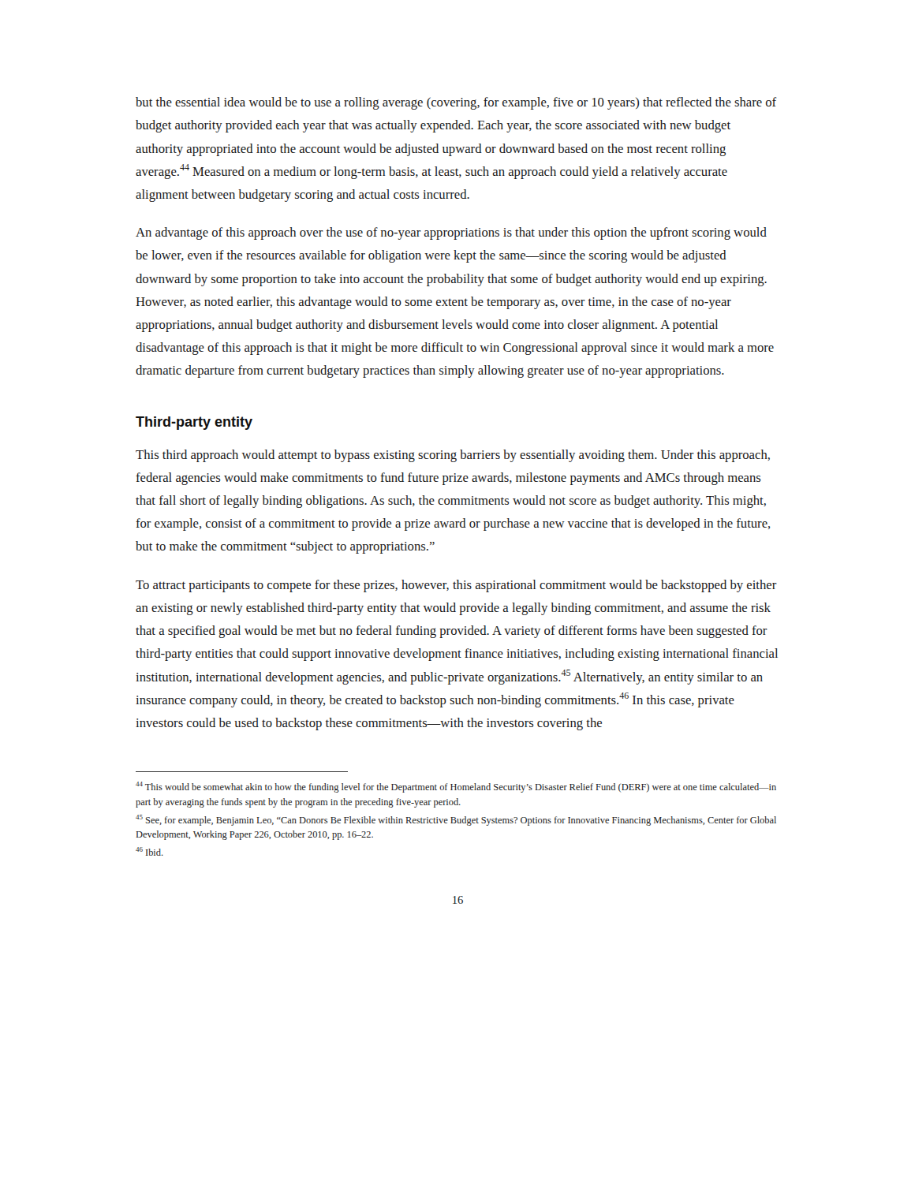but the essential idea would be to use a rolling average (covering, for example, five or 10 years) that reflected the share of budget authority provided each year that was actually expended. Each year, the score associated with new budget authority appropriated into the account would be adjusted upward or downward based on the most recent rolling average.44 Measured on a medium or long-term basis, at least, such an approach could yield a relatively accurate alignment between budgetary scoring and actual costs incurred.
An advantage of this approach over the use of no-year appropriations is that under this option the upfront scoring would be lower, even if the resources available for obligation were kept the same—since the scoring would be adjusted downward by some proportion to take into account the probability that some of budget authority would end up expiring. However, as noted earlier, this advantage would to some extent be temporary as, over time, in the case of no-year appropriations, annual budget authority and disbursement levels would come into closer alignment. A potential disadvantage of this approach is that it might be more difficult to win Congressional approval since it would mark a more dramatic departure from current budgetary practices than simply allowing greater use of no-year appropriations.
Third-party entity
This third approach would attempt to bypass existing scoring barriers by essentially avoiding them. Under this approach, federal agencies would make commitments to fund future prize awards, milestone payments and AMCs through means that fall short of legally binding obligations. As such, the commitments would not score as budget authority. This might, for example, consist of a commitment to provide a prize award or purchase a new vaccine that is developed in the future, but to make the commitment “subject to appropriations.”
To attract participants to compete for these prizes, however, this aspirational commitment would be backstopped by either an existing or newly established third-party entity that would provide a legally binding commitment, and assume the risk that a specified goal would be met but no federal funding provided. A variety of different forms have been suggested for third-party entities that could support innovative development finance initiatives, including existing international financial institution, international development agencies, and public-private organizations.45 Alternatively, an entity similar to an insurance company could, in theory, be created to backstop such non-binding commitments.46 In this case, private investors could be used to backstop these commitments—with the investors covering the
44 This would be somewhat akin to how the funding level for the Department of Homeland Security’s Disaster Relief Fund (DERF) were at one time calculated—in part by averaging the funds spent by the program in the preceding five-year period.
45 See, for example, Benjamin Leo, “Can Donors Be Flexible within Restrictive Budget Systems? Options for Innovative Financing Mechanisms, Center for Global Development, Working Paper 226, October 2010, pp. 16–22.
46 Ibid.
16